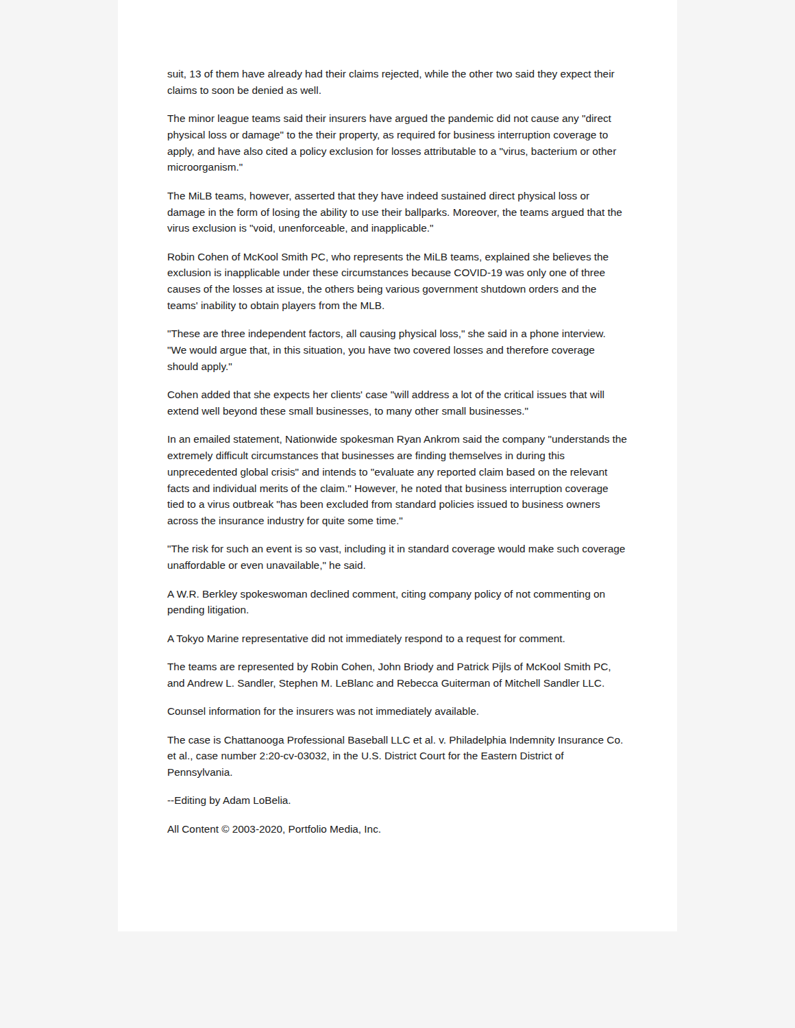suit, 13 of them have already had their claims rejected, while the other two said they expect their claims to soon be denied as well.
The minor league teams said their insurers have argued the pandemic did not cause any "direct physical loss or damage" to the their property, as required for business interruption coverage to apply, and have also cited a policy exclusion for losses attributable to a "virus, bacterium or other microorganism."
The MiLB teams, however, asserted that they have indeed sustained direct physical loss or damage in the form of losing the ability to use their ballparks. Moreover, the teams argued that the virus exclusion is "void, unenforceable, and inapplicable."
Robin Cohen of McKool Smith PC, who represents the MiLB teams, explained she believes the exclusion is inapplicable under these circumstances because COVID-19 was only one of three causes of the losses at issue, the others being various government shutdown orders and the teams' inability to obtain players from the MLB.
"These are three independent factors, all causing physical loss," she said in a phone interview. "We would argue that, in this situation, you have two covered losses and therefore coverage should apply."
Cohen added that she expects her clients' case "will address a lot of the critical issues that will extend well beyond these small businesses, to many other small businesses."
In an emailed statement, Nationwide spokesman Ryan Ankrom said the company "understands the extremely difficult circumstances that businesses are finding themselves in during this unprecedented global crisis" and intends to "evaluate any reported claim based on the relevant facts and individual merits of the claim." However, he noted that business interruption coverage tied to a virus outbreak "has been excluded from standard policies issued to business owners across the insurance industry for quite some time."
"The risk for such an event is so vast, including it in standard coverage would make such coverage unaffordable or even unavailable," he said.
A W.R. Berkley spokeswoman declined comment, citing company policy of not commenting on pending litigation.
A Tokyo Marine representative did not immediately respond to a request for comment.
The teams are represented by Robin Cohen, John Briody and Patrick Pijls of McKool Smith PC, and Andrew L. Sandler, Stephen M. LeBlanc and Rebecca Guiterman of Mitchell Sandler LLC.
Counsel information for the insurers was not immediately available.
The case is Chattanooga Professional Baseball LLC et al. v. Philadelphia Indemnity Insurance Co. et al., case number 2:20-cv-03032, in the U.S. District Court for the Eastern District of Pennsylvania.
--Editing by Adam LoBelia.
All Content © 2003-2020, Portfolio Media, Inc.